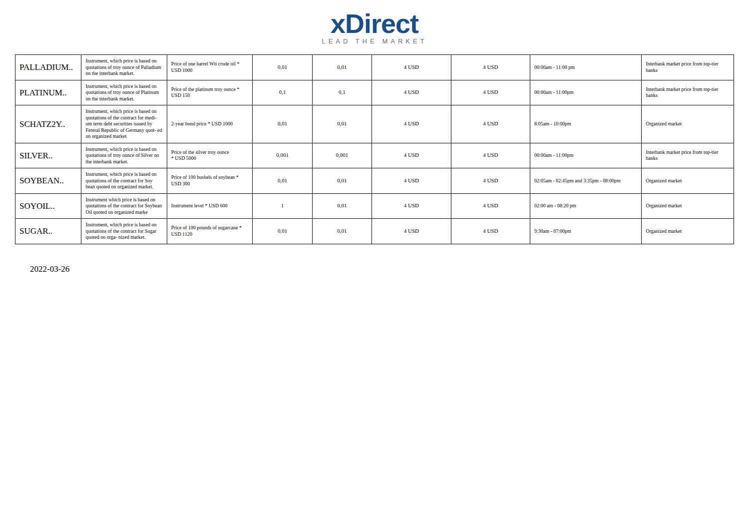xDirect
LEAD THE MARKET
| PALLADIUM.. | Instrument, which price is based on quotations of troy ounce of Palladium on the interbank market. | Price of one barrel Wti crude oil * USD 1000 | 0,01 | 0,01 | 4 USD | 4 USD | 00:00am - 11:00 pm | Interbank market price from top-tier banks |
| PLATINUM.. | Instrument, which price is based on quotations of troy ounce of Platinum on the interbank market. | Price of the platinum troy ounce * USD 150 | 0,1 | 0,1 | 4 USD | 4 USD | 00:00am - 11:00pm | Interbank market price from top-tier banks |
| SCHATZ2Y.. | Instrument, which price is based on quotations of the contract for medi- um term debt securities issued by Fereral Republic of Germany quot- ed on organized market | 2-year bond price * USD 1000 | 0,01 | 0,01 | 4 USD | 4 USD | 8:05am - 10:00pm | Organized market |
| SILVER.. | Instrument, which price is based on quotations of troy ounce of Silver on the interbank market. | Price of the silver troy ounce * USD 5000 | 0,001 | 0,001 | 4 USD | 4 USD | 00:00am - 11:00pm | Interbank market price from top-tier banks |
| SOYBEAN.. | Instrument, which price is based on quotations of the contract for Soy bean quoted on organized market. | Price of 100 bushels of soybean * USD 300 | 0,01 | 0,01 | 4 USD | 4 USD | 02:05am - 02:45pm and 3:35pm - 08:00pm | Organized market |
| SOYOIL.. | Instrument which price is based on quotations of the contract for Soybean Oil quoted on organized marke | Instrument level * USD 600 | 1 | 0,01 | 4 USD | 4 USD | 02:00 am - 08:20 pm | Organized market |
| SUGAR.. | Instrument, which price is based on quotations of the contract for Sugar quoted on orga- nized market. | Price of 100 pounds of sugarcane * USD 1120 | 0,01 | 0,01 | 4 USD | 4 USD | 9:30am - 07:00pm | Organized market |
2022-03-26